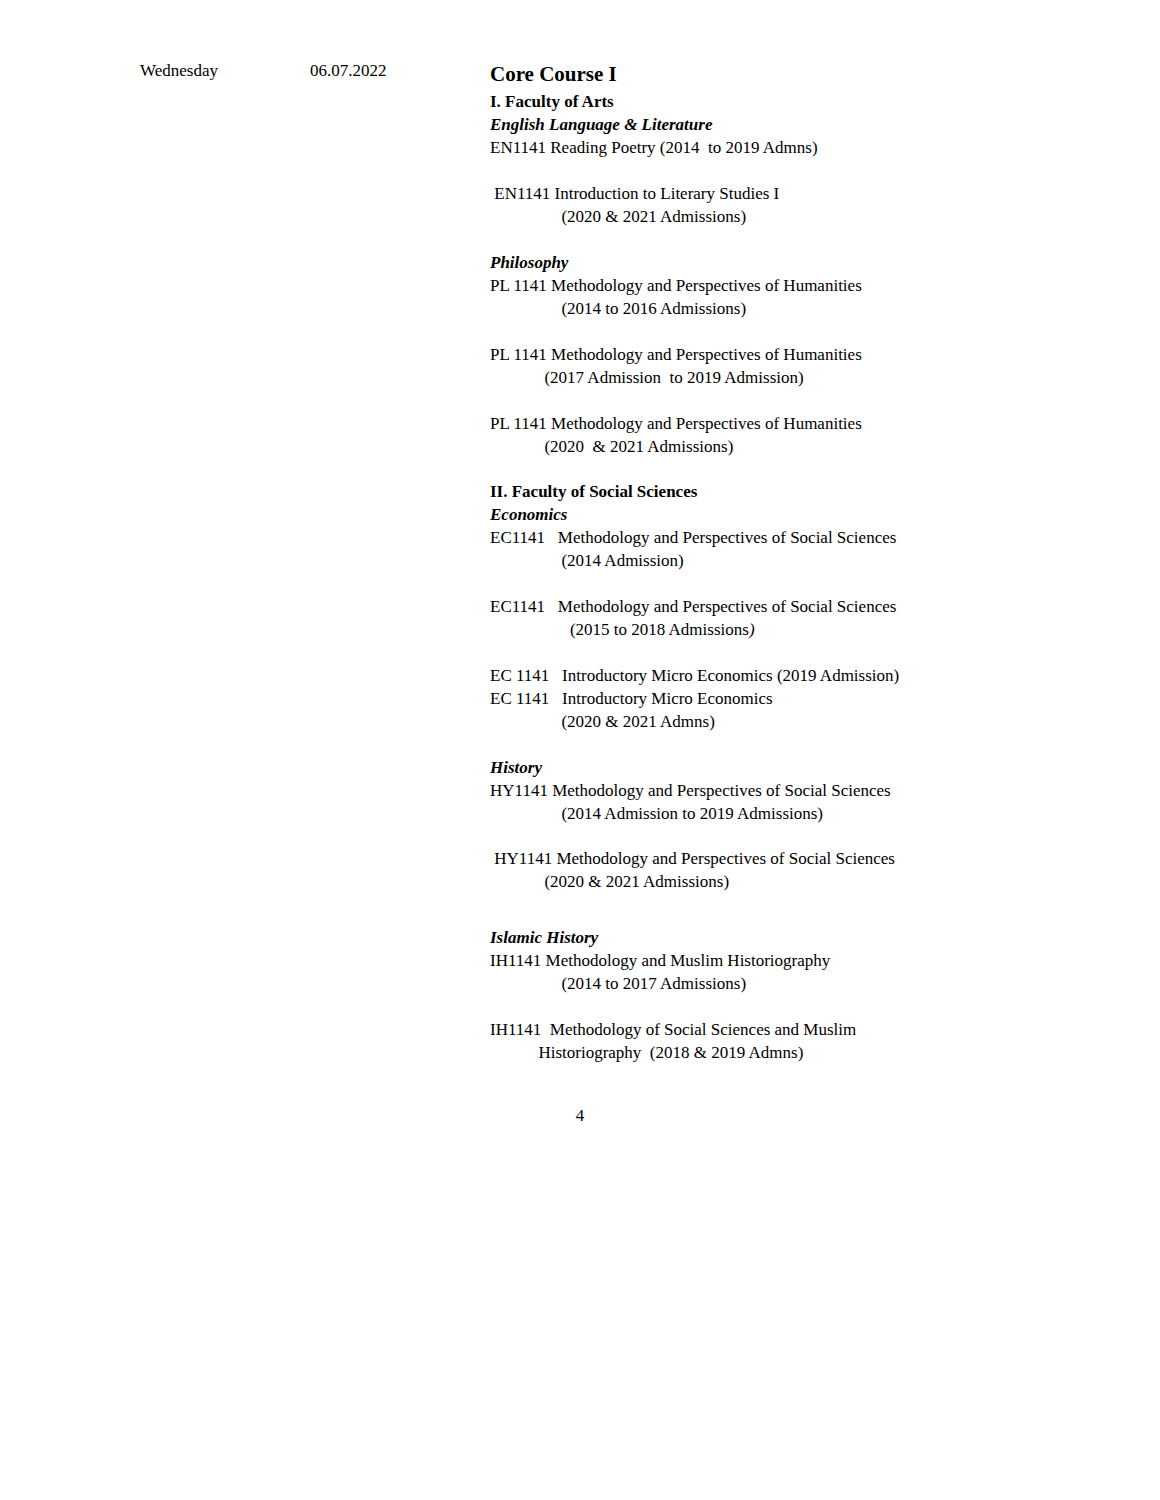Wednesday
06.07.2022
Core Course I
I. Faculty of Arts
English Language & Literature
EN1141 Reading Poetry (2014 to 2019 Admns)
EN1141 Introduction to Literary Studies I
(2020 & 2021 Admissions)
Philosophy
PL 1141 Methodology and Perspectives of Humanities
(2014 to 2016 Admissions)
PL 1141 Methodology and Perspectives of Humanities
(2017 Admission to 2019 Admission)
PL 1141 Methodology and Perspectives of Humanities
(2020 & 2021 Admissions)
II. Faculty of Social Sciences
Economics
EC1141 Methodology and Perspectives of Social Sciences
(2014 Admission)
EC1141 Methodology and Perspectives of Social Sciences
(2015 to 2018 Admissions)
EC 1141 Introductory Micro Economics (2019 Admission)
EC 1141 Introductory Micro Economics
(2020 & 2021 Admns)
History
HY1141 Methodology and Perspectives of Social Sciences
(2014 Admission to 2019 Admissions)
HY1141 Methodology and Perspectives of Social Sciences
(2020 & 2021 Admissions)
Islamic History
IH1141 Methodology and Muslim Historiography
(2014 to 2017 Admissions)
IH1141 Methodology of Social Sciences and Muslim
Historiography (2018 & 2019 Admns)
4